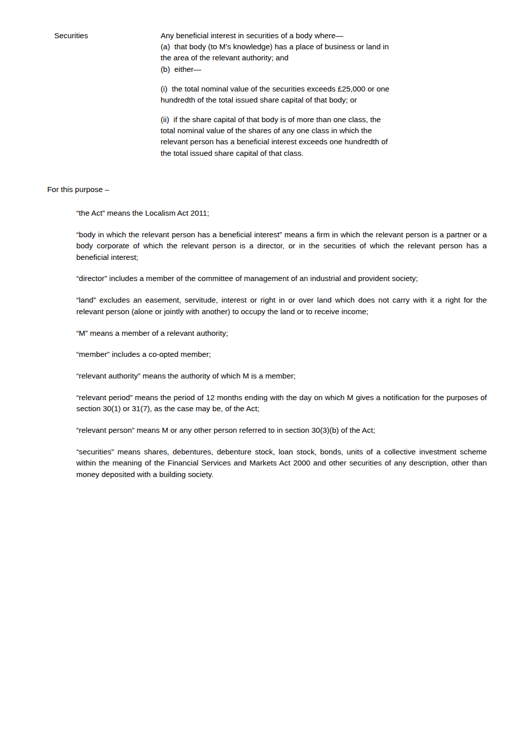Securities
Any beneficial interest in securities of a body where—
(a) that body (to M’s knowledge) has a place of business or land in the area of the relevant authority; and
(b) either—
(i) the total nominal value of the securities exceeds £25,000 or one hundredth of the total issued share capital of that body; or
(ii) if the share capital of that body is of more than one class, the total nominal value of the shares of any one class in which the relevant person has a beneficial interest exceeds one hundredth of the total issued share capital of that class.
For this purpose –
“the Act” means the Localism Act 2011;
“body in which the relevant person has a beneficial interest” means a firm in which the relevant person is a partner or a body corporate of which the relevant person is a director, or in the securities of which the relevant person has a beneficial interest;
“director” includes a member of the committee of management of an industrial and provident society;
“land” excludes an easement, servitude, interest or right in or over land which does not carry with it a right for the relevant person (alone or jointly with another) to occupy the land or to receive income;
“M” means a member of a relevant authority;
“member” includes a co-opted member;
“relevant authority” means the authority of which M is a member;
“relevant period” means the period of 12 months ending with the day on which M gives a notification for the purposes of section 30(1) or 31(7), as the case may be, of the Act;
“relevant person” means M or any other person referred to in section 30(3)(b) of the Act;
“securities” means shares, debentures, debenture stock, loan stock, bonds, units of a collective investment scheme within the meaning of the Financial Services and Markets Act 2000 and other securities of any description, other than money deposited with a building society.